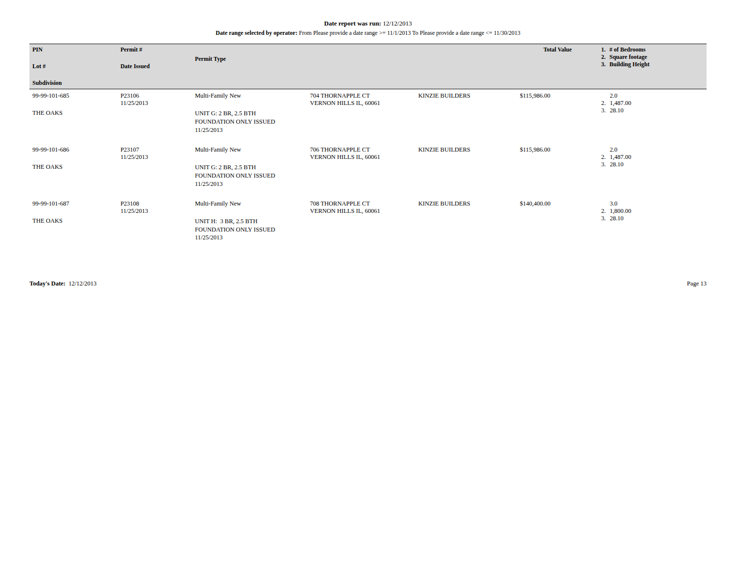Date report was run: 12/12/2013
Date range selected by operator: From Please provide a date range >= 11/1/2013 To Please provide a date range <= 11/30/2013
| PIN Lot # Subdivision | Permit # Date Issued | Permit Type | | | Total Value | 1. # of Bedrooms 2. Square footage 3. Building Height |
| --- | --- | --- | --- | --- | --- | --- |
| 99-99-101-685 THE OAKS | P23106 11/25/2013 | Multi-Family New UNIT G: 2 BR, 2.5 BTH FOUNDATION ONLY ISSUED 11/25/2013 | 704 THORNAPPLE CT VERNON HILLS IL, 60061 | KINZIE BUILDERS | $115,986.00 | 2.0 2. 1,487.00 3. 28.10 |
| 99-99-101-686 THE OAKS | P23107 11/25/2013 | Multi-Family New UNIT G: 2 BR, 2.5 BTH FOUNDATION ONLY ISSUED 11/25/2013 | 706 THORNAPPLE CT VERNON HILLS IL, 60061 | KINZIE BUILDERS | $115,986.00 | 2.0 2. 1,487.00 3. 28.10 |
| 99-99-101-687 THE OAKS | P23108 11/25/2013 | Multi-Family New UNIT H: 3 BR, 2.5 BTH FOUNDATION ONLY ISSUED 11/25/2013 | 708 THORNAPPLE CT VERNON HILLS IL, 60061 | KINZIE BUILDERS | $140,400.00 | 3.0 2. 1,800.00 3. 28.10 |
Today's Date: 12/12/2013 Page 13